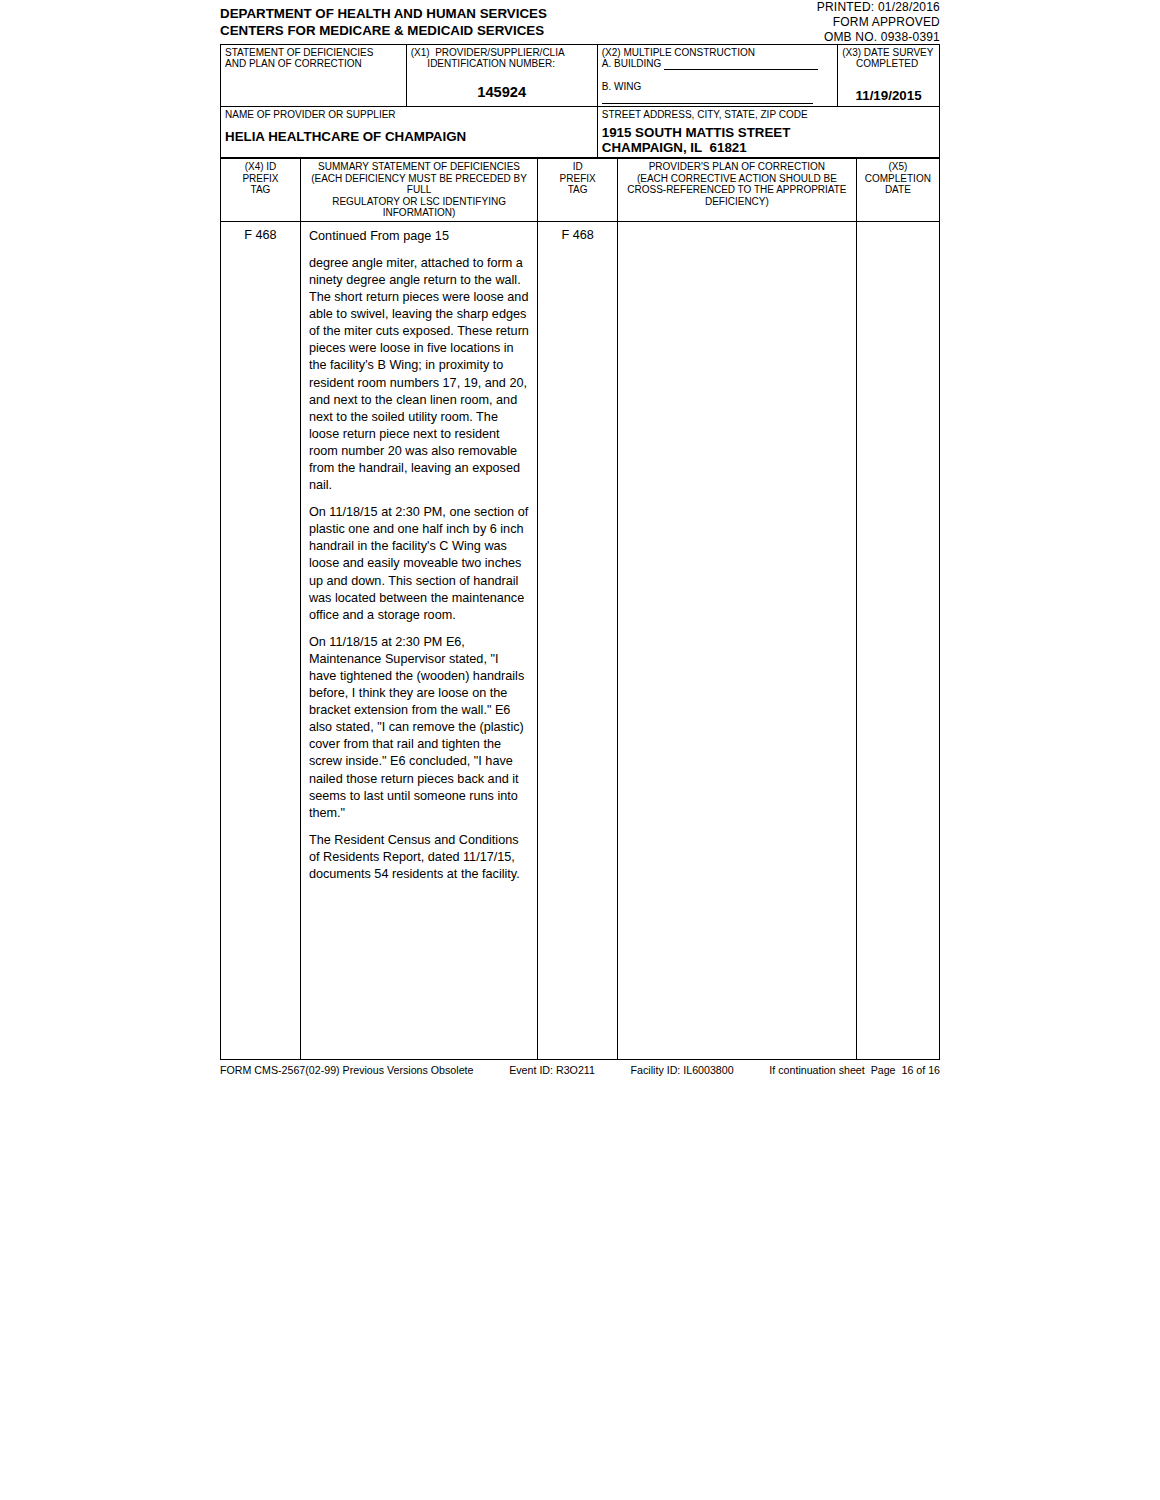PRINTED: 01/28/2016
FORM APPROVED
OMB NO. 0938-0391
DEPARTMENT OF HEALTH AND HUMAN SERVICES
CENTERS FOR MEDICARE & MEDICAID SERVICES
| STATEMENT OF DEFICIENCIES AND PLAN OF CORRECTION | (X1) PROVIDER/SUPPLIER/CLIA IDENTIFICATION NUMBER: 145924 | (X2) MULTIPLE CONSTRUCTION A. BUILDING B. WING | (X3) DATE SURVEY COMPLETED 11/19/2015 |
| NAME OF PROVIDER OR SUPPLIER HELIA HEALTHCARE OF CHAMPAIGN | STREET ADDRESS, CITY, STATE, ZIP CODE 1915 SOUTH MATTIS STREET CHAMPAIGN, IL 61821 |
| (X4) ID PREFIX TAG | SUMMARY STATEMENT OF DEFICIENCIES (EACH DEFICIENCY MUST BE PRECEDED BY FULL REGULATORY OR LSC IDENTIFYING INFORMATION) | ID PREFIX TAG | PROVIDER'S PLAN OF CORRECTION (EACH CORRECTIVE ACTION SHOULD BE CROSS-REFERENCED TO THE APPROPRIATE DEFICIENCY) | (X5) COMPLETION DATE |
| --- | --- | --- | --- | --- |
| F 468 | Continued From page 15 degree angle miter, attached to form a ninety degree angle return to the wall. The short return pieces were loose and able to swivel, leaving the sharp edges of the miter cuts exposed. These return pieces were loose in five locations in the facility's B Wing; in proximity to resident room numbers 17, 19, and 20, and next to the clean linen room, and next to the soiled utility room. The loose return piece next to resident room number 20 was also removable from the handrail, leaving an exposed nail. On 11/18/15 at 2:30 PM, one section of plastic one and one half inch by 6 inch handrail in the facility's C Wing was loose and easily moveable two inches up and down. This section of handrail was located between the maintenance office and a storage room. On 11/18/15 at 2:30 PM E6, Maintenance Supervisor stated, "I have tightened the (wooden) handrails before, I think they are loose on the bracket extension from the wall." E6 also stated, "I can remove the (plastic) cover from that rail and tighten the screw inside." E6 concluded, "I have nailed those return pieces back and it seems to last until someone runs into them." The Resident Census and Conditions of Residents Report, dated 11/17/15, documents 54 residents at the facility. | F 468 | | |
FORM CMS-2567(02-99) Previous Versions Obsolete
Event ID: R3O211
Facility ID: IL6003800
If continuation sheet Page 16 of 16